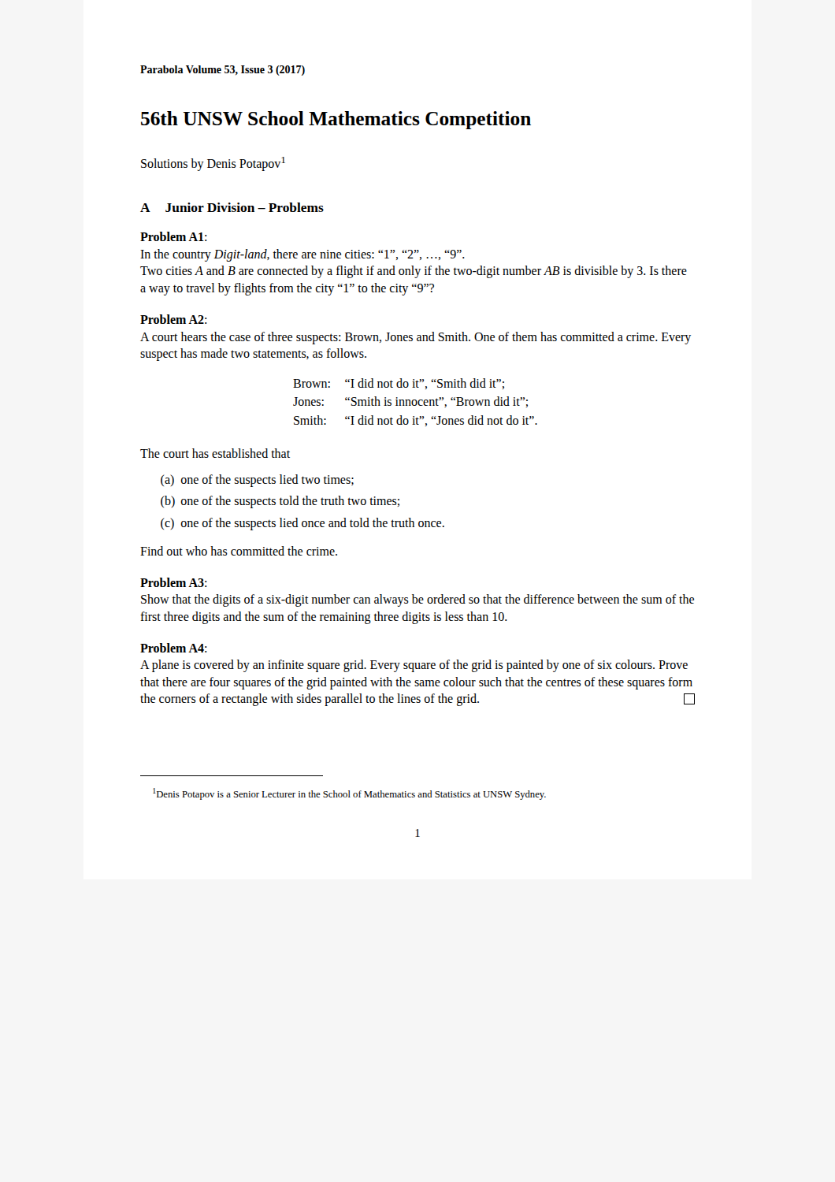Parabola Volume 53, Issue 3 (2017)
56th UNSW School Mathematics Competition
Solutions by Denis Potapov1
AJunior Division – Problems
Problem A1:
In the country Digit-land, there are nine cities: “1”, “2”, …, “9”.
Two cities A and B are connected by a flight if and only if the two-digit number AB is divisible by 3. Is there a way to travel by flights from the city “1” to the city “9”?
Problem A2:
A court hears the case of three suspects: Brown, Jones and Smith. One of them has committed a crime. Every suspect has made two statements, as follows.
| Brown: | “I did not do it”, “Smith did it”; |
| Jones: | “Smith is innocent”, “Brown did it”; |
| Smith: | “I did not do it”, “Jones did not do it”. |
The court has established that
(a) one of the suspects lied two times;
(b) one of the suspects told the truth two times;
(c) one of the suspects lied once and told the truth once.
Find out who has committed the crime.
Problem A3:
Show that the digits of a six-digit number can always be ordered so that the difference between the sum of the first three digits and the sum of the remaining three digits is less than 10.
Problem A4:
A plane is covered by an infinite square grid. Every square of the grid is painted by one of six colours. Prove that there are four squares of the grid painted with the same colour such that the centres of these squares form the corners of a rectangle with sides parallel to the lines of the grid.
1Denis Potapov is a Senior Lecturer in the School of Mathematics and Statistics at UNSW Sydney.
1